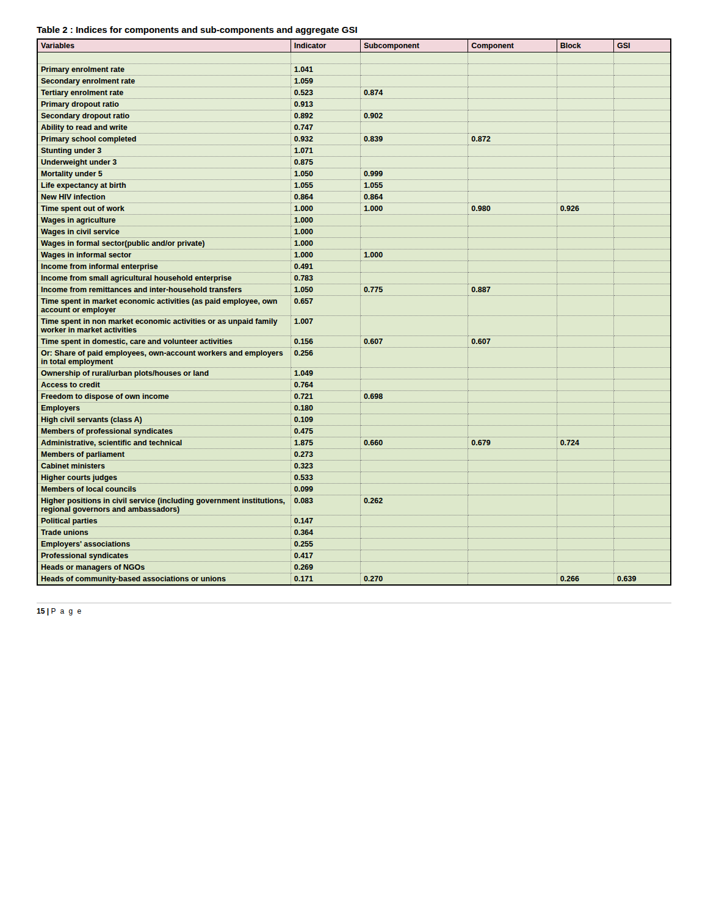Table 2 : Indices for components and sub-components and aggregate GSI
| Variables | Indicator | Subcomponent | Component | Block | GSI |
| --- | --- | --- | --- | --- | --- |
| Primary enrolment rate | 1.041 | | | | |
| Secondary enrolment rate | 1.059 | | | | |
| Tertiary enrolment rate | 0.523 | 0.874 | | | |
| Primary dropout ratio | 0.913 | | | | |
| Secondary dropout ratio | 0.892 | 0.902 | | | |
| Ability to read and write | 0.747 | | | | |
| Primary school completed | 0.932 | 0.839 | 0.872 | | |
| Stunting under 3 | 1.071 | | | | |
| Underweight under 3 | 0.875 | | | | |
| Mortality under 5 | 1.050 | 0.999 | | | |
| Life expectancy at birth | 1.055 | 1.055 | | | |
| New HIV infection | 0.864 | 0.864 | | | |
| Time spent out of work | 1.000 | 1.000 | 0.980 | 0.926 | |
| Wages in agriculture | 1.000 | | | | |
| Wages in civil service | 1.000 | | | | |
| Wages in formal sector(public and/or private) | 1.000 | | | | |
| Wages in informal sector | 1.000 | 1.000 | | | |
| Income from informal enterprise | 0.491 | | | | |
| Income from small agricultural household enterprise | 0.783 | | | | |
| Income from remittances and inter-household transfers | 1.050 | 0.775 | 0.887 | | |
| Time spent in market economic activities (as paid employee, own account or employer | 0.657 | | | | |
| Time spent in non market economic activities or as unpaid family worker in market activities | 1.007 | | | | |
| Time spent in domestic, care and volunteer activities | 0.156 | 0.607 | 0.607 | | |
| Or: Share of paid employees, own-account workers and employers in total employment | 0.256 | | | | |
| Ownership of rural/urban plots/houses or land | 1.049 | | | | |
| Access to credit | 0.764 | | | | |
| Freedom to dispose of own income | 0.721 | 0.698 | | | |
| Employers | 0.180 | | | | |
| High civil servants (class A) | 0.109 | | | | |
| Members of professional syndicates | 0.475 | | | | |
| Administrative, scientific and technical | 1.875 | 0.660 | 0.679 | 0.724 | |
| Members of parliament | 0.273 | | | | |
| Cabinet ministers | 0.323 | | | | |
| Higher courts judges | 0.533 | | | | |
| Members of local councils | 0.099 | | | | |
| Higher positions in civil service (including government institutions, regional governors and ambassadors) | 0.083 | 0.262 | | | |
| Political parties | 0.147 | | | | |
| Trade unions | 0.364 | | | | |
| Employers' associations | 0.255 | | | | |
| Professional syndicates | 0.417 | | | | |
| Heads or managers of NGOs | 0.269 | | | | |
| Heads of community-based associations or unions | 0.171 | 0.270 | | 0.266 | 0.639 |
15 | P a g e